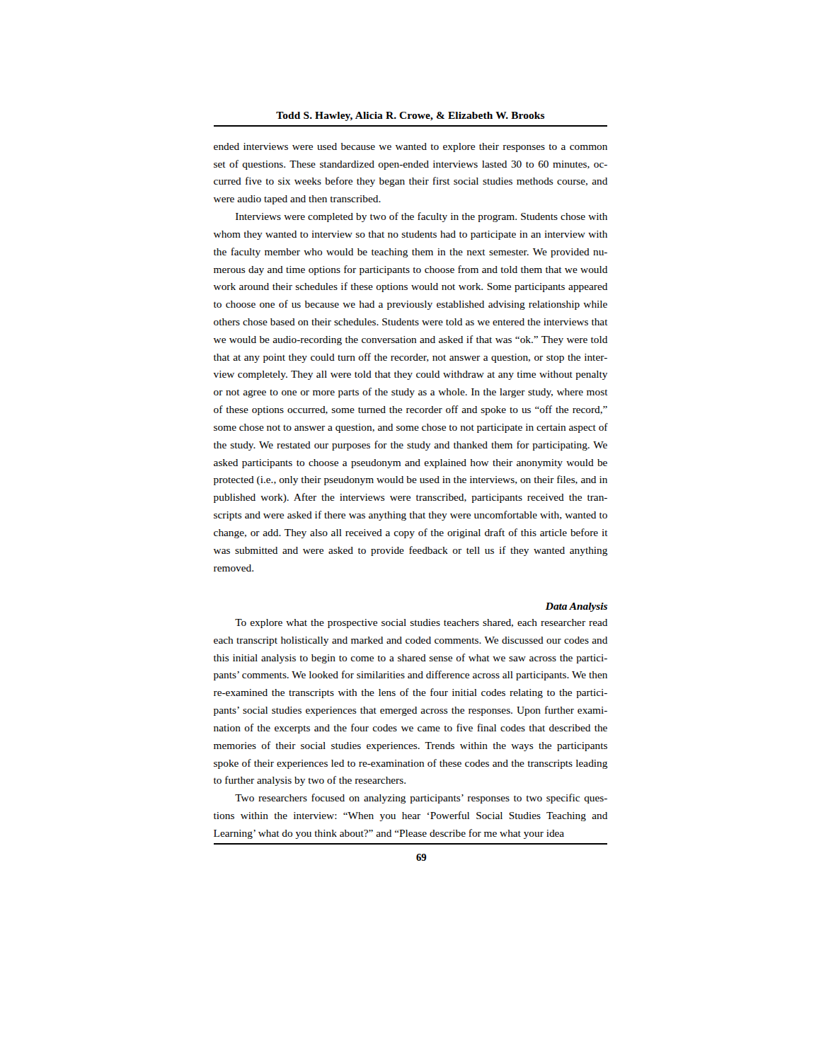Todd S. Hawley, Alicia R. Crowe, & Elizabeth W. Brooks
ended interviews were used because we wanted to explore their responses to a common set of questions. These standardized open-ended interviews lasted 30 to 60 minutes, occurred five to six weeks before they began their first social studies methods course, and were audio taped and then transcribed.
Interviews were completed by two of the faculty in the program. Students chose with whom they wanted to interview so that no students had to participate in an interview with the faculty member who would be teaching them in the next semester. We provided numerous day and time options for participants to choose from and told them that we would work around their schedules if these options would not work. Some participants appeared to choose one of us because we had a previously established advising relationship while others chose based on their schedules. Students were told as we entered the interviews that we would be audio-recording the conversation and asked if that was “ok.” They were told that at any point they could turn off the recorder, not answer a question, or stop the interview completely. They all were told that they could withdraw at any time without penalty or not agree to one or more parts of the study as a whole. In the larger study, where most of these options occurred, some turned the recorder off and spoke to us “off the record,” some chose not to answer a question, and some chose to not participate in certain aspect of the study. We restated our purposes for the study and thanked them for participating. We asked participants to choose a pseudonym and explained how their anonymity would be protected (i.e., only their pseudonym would be used in the interviews, on their files, and in published work). After the interviews were transcribed, participants received the transcripts and were asked if there was anything that they were uncomfortable with, wanted to change, or add. They also all received a copy of the original draft of this article before it was submitted and were asked to provide feedback or tell us if they wanted anything removed.
Data Analysis
To explore what the prospective social studies teachers shared, each researcher read each transcript holistically and marked and coded comments. We discussed our codes and this initial analysis to begin to come to a shared sense of what we saw across the participants’ comments. We looked for similarities and difference across all participants. We then re-examined the transcripts with the lens of the four initial codes relating to the participants’ social studies experiences that emerged across the responses. Upon further examination of the excerpts and the four codes we came to five final codes that described the memories of their social studies experiences. Trends within the ways the participants spoke of their experiences led to re-examination of these codes and the transcripts leading to further analysis by two of the researchers.
Two researchers focused on analyzing participants’ responses to two specific questions within the interview: “When you hear ‘Powerful Social Studies Teaching and Learning’ what do you think about?” and “Please describe for me what your idea
69